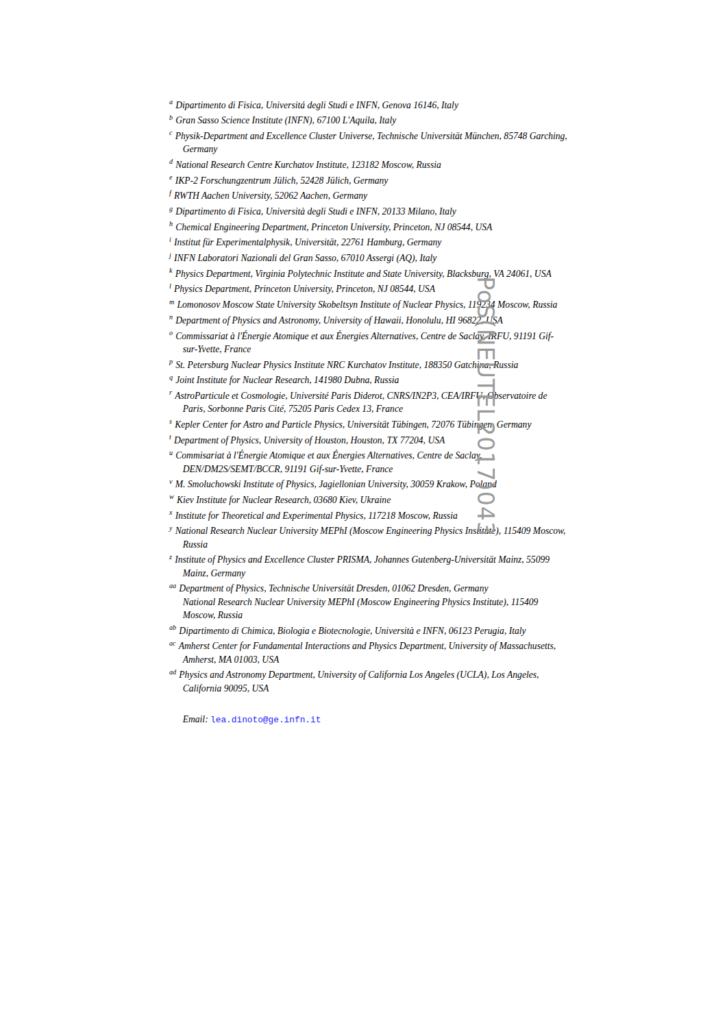aDipartimento di Fisica, Universitá degli Studi e INFN, Genova 16146, Italy
bGran Sasso Science Institute (INFN), 67100 L'Aquila, Italy
cPhysik-Department and Excellence Cluster Universe, Technische Universität München, 85748 Garching, Germany
dNational Research Centre Kurchatov Institute, 123182 Moscow, Russia
eIKP-2 Forschungzentrum Jülich, 52428 Jülich, Germany
fRWTH Aachen University, 52062 Aachen, Germany
gDipartimento di Fisica, Università degli Studi e INFN, 20133 Milano, Italy
hChemical Engineering Department, Princeton University, Princeton, NJ 08544, USA
iInstitut für Experimentalphysik, Universität, 22761 Hamburg, Germany
jINFN Laboratori Nazionali del Gran Sasso, 67010 Assergi (AQ), Italy
kPhysics Department, Virginia Polytechnic Institute and State University, Blacksburg, VA 24061, USA
lPhysics Department, Princeton University, Princeton, NJ 08544, USA
mLomonosov Moscow State University Skobeltsyn Institute of Nuclear Physics, 119234 Moscow, Russia
nDepartment of Physics and Astronomy, University of Hawaii, Honolulu, HI 96822, USA
oCommissariat à l'Énergie Atomique et aux Énergies Alternatives, Centre de Saclay, IRFU, 91191 Gif-sur-Yvette, France
pSt. Petersburg Nuclear Physics Institute NRC Kurchatov Institute, 188350 Gatchina, Russia
qJoint Institute for Nuclear Research, 141980 Dubna, Russia
rAstroParticule et Cosmologie, Université Paris Diderot, CNRS/IN2P3, CEA/IRFU, Observatoire de Paris, Sorbonne Paris Cité, 75205 Paris Cedex 13, France
sKepler Center for Astro and Particle Physics, Universität Tübingen, 72076 Tübingen, Germany
tDepartment of Physics, University of Houston, Houston, TX 77204, USA
uCommisariat à l'Énergie Atomique et aux Énergies Alternatives, Centre de Saclay, DEN/DM2S/SEMT/BCCR, 91191 Gif-sur-Yvette, France
vM. Smoluchowski Institute of Physics, Jagiellonian University, 30059 Krakow, Poland
wKiev Institute for Nuclear Research, 03680 Kiev, Ukraine
xInstitute for Theoretical and Experimental Physics, 117218 Moscow, Russia
yNational Research Nuclear University MEPhI (Moscow Engineering Physics Institute), 115409 Moscow, Russia
zInstitute of Physics and Excellence Cluster PRISMA, Johannes Gutenberg-Universität Mainz, 55099 Mainz, Germany
aaDepartment of Physics, Technische Universität Dresden, 01062 Dresden, Germany
National Research Nuclear University MEPhI (Moscow Engineering Physics Institute), 115409 Moscow, Russia
abDipartimento di Chimica, Biologia e Biotecnologie, Università e INFN, 06123 Perugia, Italy
acAmherst Center for Fundamental Interactions and Physics Department, University of Massachusetts, Amherst, MA 01003, USA
adPhysics and Astronomy Department, University of California Los Angeles (UCLA), Los Angeles, California 90095, USA
Email: lea.dinoto@ge.infn.it
PoS(NEUTEL2017)043